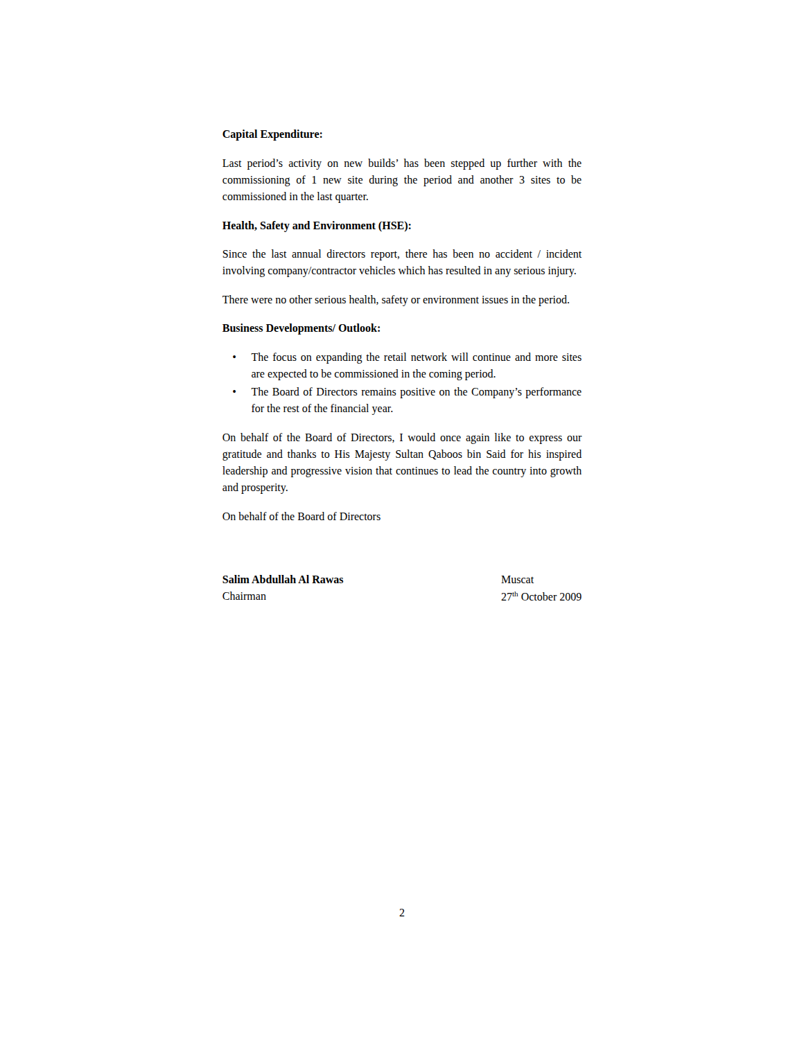Capital Expenditure:
Last period’s activity on new builds’ has been stepped up further with the commissioning of 1 new site during the period and another 3 sites to be commissioned in the last quarter.
Health, Safety and Environment (HSE):
Since the last annual directors report, there has been no accident / incident involving company/contractor vehicles which has resulted in any serious injury.
There were no other serious health, safety or environment issues in the period.
Business Developments/ Outlook:
The focus on expanding the retail network will continue and more sites are expected to be commissioned in the coming period.
The Board of Directors remains positive on the Company’s performance for the rest of the financial year.
On behalf of the Board of Directors, I would once again like to express our gratitude and thanks to His Majesty Sultan Qaboos bin Said for his inspired leadership and progressive vision that continues to lead the country into growth and prosperity.
On behalf of the Board of Directors
Salim Abdullah Al Rawas
Chairman
Muscat
27th October 2009
2